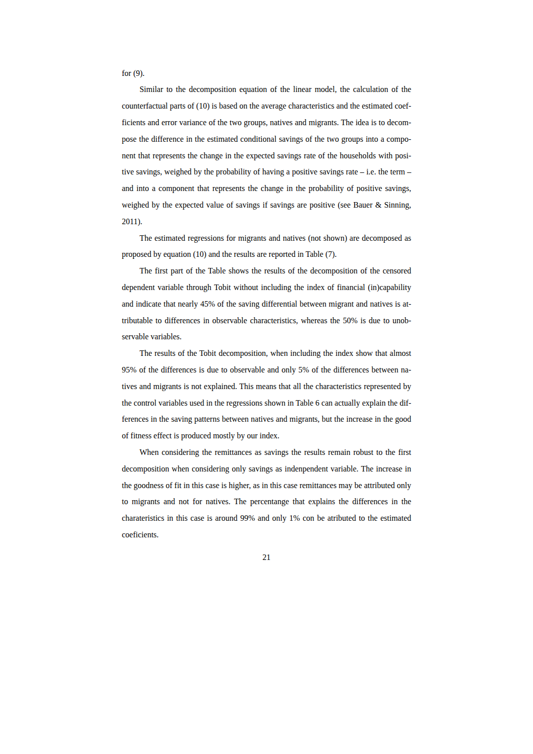for (9).
Similar to the decomposition equation of the linear model, the calculation of the counterfactual parts of (10) is based on the average characteristics and the estimated coefficients and error variance of the two groups, natives and migrants. The idea is to decompose the difference in the estimated conditional savings of the two groups into a component that represents the change in the expected savings rate of the households with positive savings, weighed by the probability of having a positive savings rate – i.e. the term – and into a component that represents the change in the probability of positive savings, weighed by the expected value of savings if savings are positive (see Bauer & Sinning, 2011).
The estimated regressions for migrants and natives (not shown) are decomposed as proposed by equation (10) and the results are reported in Table (7).
The first part of the Table shows the results of the decomposition of the censored dependent variable through Tobit without including the index of financial (in)capability and indicate that nearly 45% of the saving differential between migrant and natives is attributable to differences in observable characteristics, whereas the 50% is due to unobservable variables.
The results of the Tobit decomposition, when including the index show that almost 95% of the differences is due to observable and only 5% of the differences between natives and migrants is not explained. This means that all the characteristics represented by the control variables used in the regressions shown in Table 6 can actually explain the differences in the saving patterns between natives and migrants, but the increase in the good of fitness effect is produced mostly by our index.
When considering the remittances as savings the results remain robust to the first decomposition when considering only savings as indenpendent variable. The increase in the goodness of fit in this case is higher, as in this case remittances may be attributed only to migrants and not for natives. The percentange that explains the differences in the charateristics in this case is around 99% and only 1% con be atributed to the estimated coeficients.
21